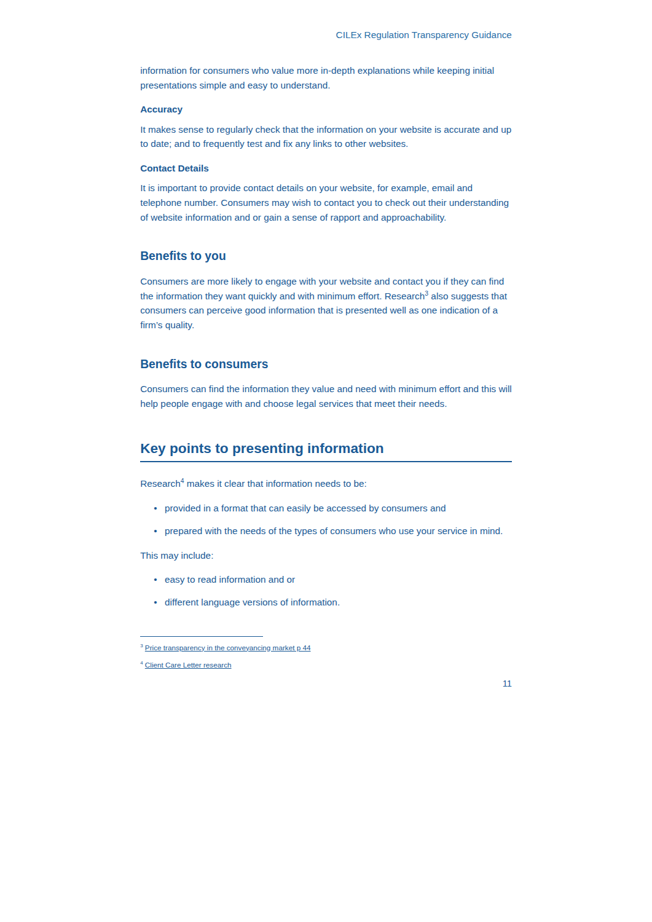CILEx Regulation Transparency Guidance
information for consumers who value more in-depth explanations while keeping initial presentations simple and easy to understand.
Accuracy
It makes sense to regularly check that the information on your website is accurate and up to date; and to frequently test and fix any links to other websites.
Contact Details
It is important to provide contact details on your website, for example, email and telephone number. Consumers may wish to contact you to check out their understanding of website information and or gain a sense of rapport and approachability.
Benefits to you
Consumers are more likely to engage with your website and contact you if they can find the information they want quickly and with minimum effort. Research3 also suggests that consumers can perceive good information that is presented well as one indication of a firm’s quality.
Benefits to consumers
Consumers can find the information they value and need with minimum effort and this will help people engage with and choose legal services that meet their needs.
Key points to presenting information
Research4 makes it clear that information needs to be:
provided in a format that can easily be accessed by consumers and
prepared with the needs of the types of consumers who use your service in mind.
This may include:
easy to read information and or
different language versions of information.
3 Price transparency in the conveyancing market p 44
4 Client Care Letter research
11